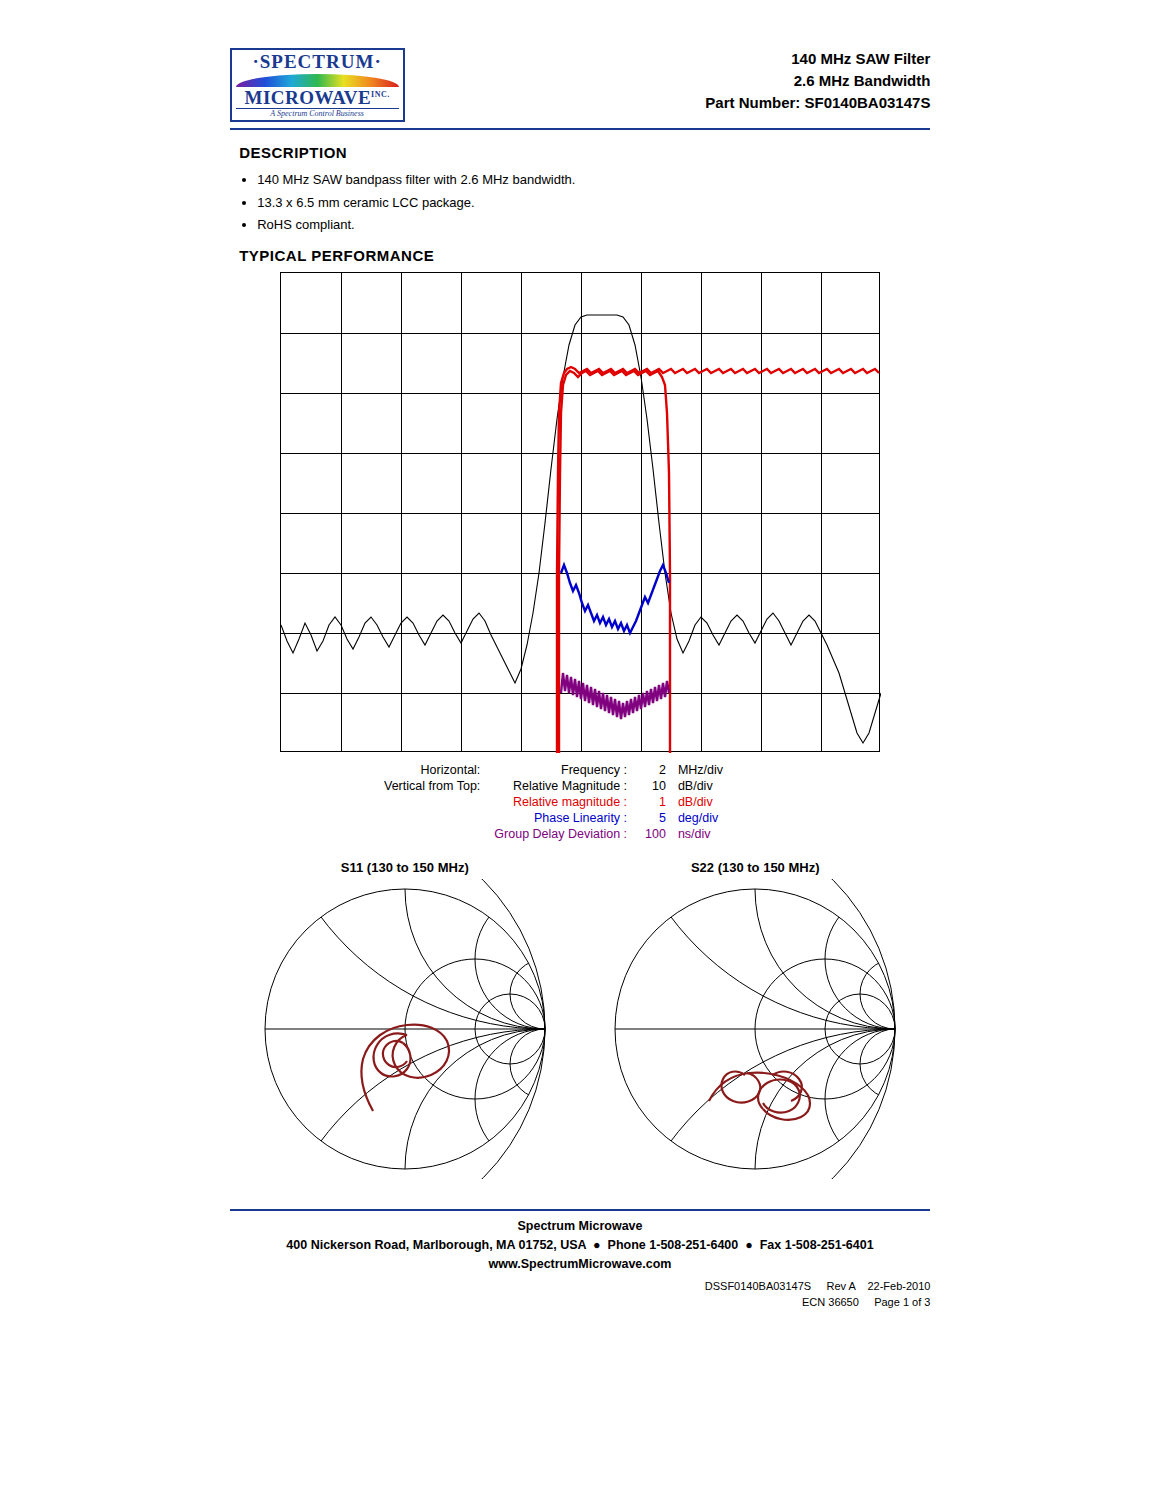·SPECTRUM·
MICROWAVEINC.
A Spectrum Control Business
140 MHz SAW Filter
2.6 MHz Bandwidth
Part Number: SF0140BA03147S
DESCRIPTION
140 MHz SAW bandpass filter with 2.6 MHz bandwidth.
13.3 x 6.5 mm ceramic LCC package.
RoHS compliant.
TYPICAL PERFORMANCE
| Horizontal: | Frequency : | 2 | MHz/div |
| Vertical from Top: | Relative Magnitude : | 10 | dB/div |
| | Relative magnitude : | 1 | dB/div |
| | Phase Linearity : | 5 | deg/div |
| | Group Delay Deviation : | 100 | ns/div |
S11 (130 to 150 MHz)
S22 (130 to 150 MHz)
Spectrum Microwave
400 Nickerson Road, Marlborough, MA 01752, USA ● Phone 1-508-251-6400 ● Fax 1-508-251-6401
www.SpectrumMicrowave.com
DSSF0140BA03147S Rev A 22-Feb-2010
ECN 36650 Page 1 of 3